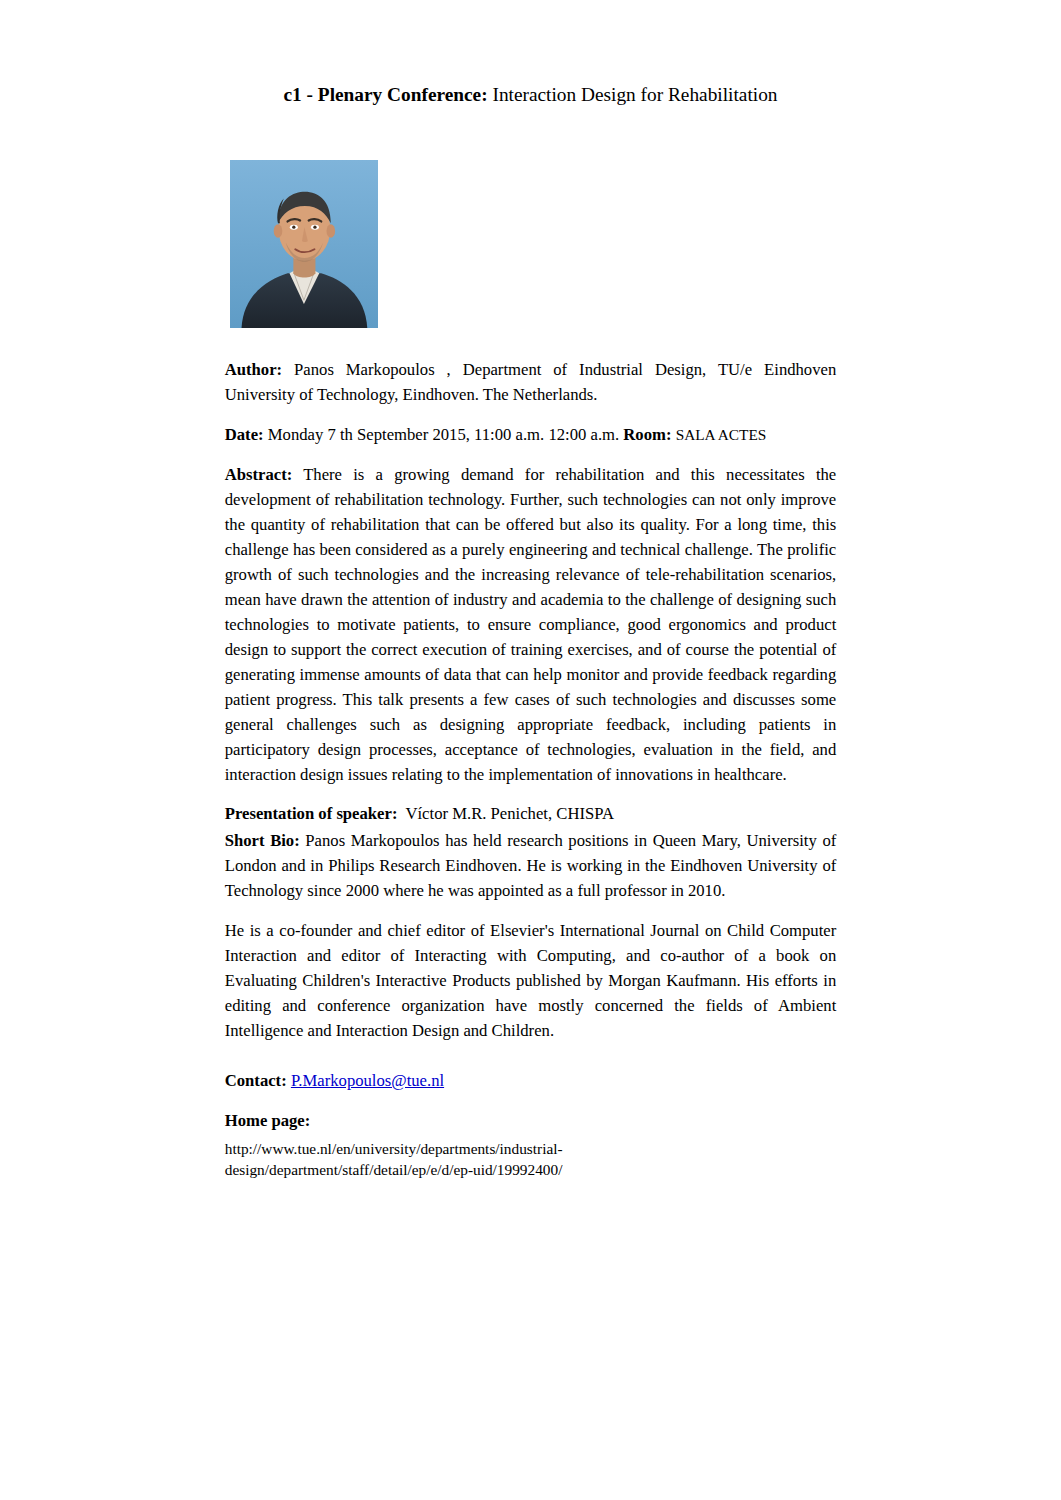c1 - Plenary Conference: Interaction Design for Rehabilitation
Author: Panos Markopoulos , Department of Industrial Design, TU/e Eindhoven University of Technology, Eindhoven. The Netherlands.
Date: Monday 7 th September 2015, 11:00 a.m. 12:00 a.m. Room: SALA ACTES
Abstract: There is a growing demand for rehabilitation and this necessitates the development of rehabilitation technology. Further, such technologies can not only improve the quantity of rehabilitation that can be offered but also its quality. For a long time, this challenge has been considered as a purely engineering and technical challenge. The prolific growth of such technologies and the increasing relevance of tele-rehabilitation scenarios, mean have drawn the attention of industry and academia to the challenge of designing such technologies to motivate patients, to ensure compliance, good ergonomics and product design to support the correct execution of training exercises, and of course the potential of generating immense amounts of data that can help monitor and provide feedback regarding patient progress. This talk presents a few cases of such technologies and discusses some general challenges such as designing appropriate feedback, including patients in participatory design processes, acceptance of technologies, evaluation in the field, and interaction design issues relating to the implementation of innovations in healthcare.
Presentation of speaker: Víctor M.R. Penichet, CHISPA
Short Bio: Panos Markopoulos has held research positions in Queen Mary, University of London and in Philips Research Eindhoven. He is working in the Eindhoven University of Technology since 2000 where he was appointed as a full professor in 2010.
He is a co-founder and chief editor of Elsevier's International Journal on Child Computer Interaction and editor of Interacting with Computing, and co-author of a book on Evaluating Children's Interactive Products published by Morgan Kaufmann. His efforts in editing and conference organization have mostly concerned the fields of Ambient Intelligence and Interaction Design and Children.
Contact: P.Markopoulos@tue.nl
Home page:
http://www.tue.nl/en/university/departments/industrial-
design/department/staff/detail/ep/e/d/ep-uid/19992400/